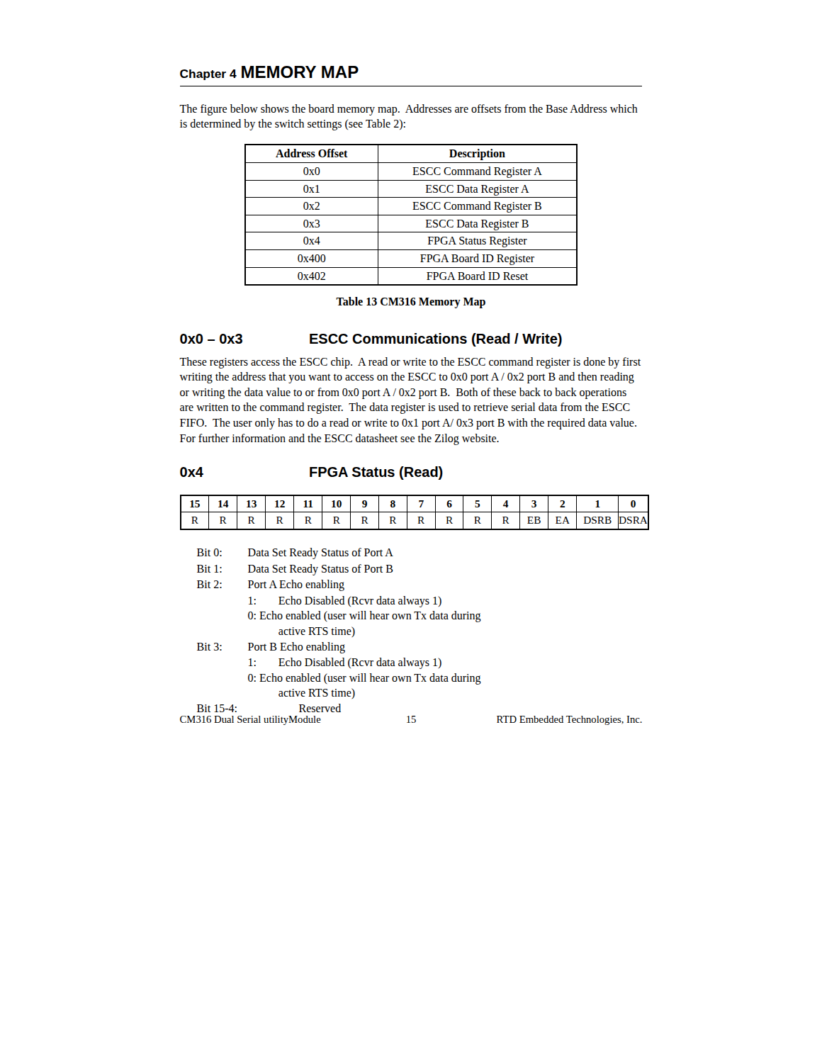Chapter 4 MEMORY MAP
The figure below shows the board memory map. Addresses are offsets from the Base Address which is determined by the switch settings (see Table 2):
| Address Offset | Description |
| --- | --- |
| 0x0 | ESCC Command Register A |
| 0x1 | ESCC Data Register A |
| 0x2 | ESCC Command Register B |
| 0x3 | ESCC Data Register B |
| 0x4 | FPGA Status Register |
| 0x400 | FPGA Board ID Register |
| 0x402 | FPGA Board ID Reset |
Table 13 CM316 Memory Map
0x0 – 0x3 ESCC Communications (Read / Write)
These registers access the ESCC chip. A read or write to the ESCC command register is done by first writing the address that you want to access on the ESCC to 0x0 port A / 0x2 port B and then reading or writing the data value to or from 0x0 port A / 0x2 port B. Both of these back to back operations are written to the command register. The data register is used to retrieve serial data from the ESCC FIFO. The user only has to do a read or write to 0x1 port A/ 0x3 port B with the required data value. For further information and the ESCC datasheet see the Zilog website.
0x4 FPGA Status (Read)
| 15 | 14 | 13 | 12 | 11 | 10 | 9 | 8 | 7 | 6 | 5 | 4 | 3 | 2 | 1 | 0 |
| --- | --- | --- | --- | --- | --- | --- | --- | --- | --- | --- | --- | --- | --- | --- | --- |
| R | R | R | R | R | R | R | R | R | R | R | R | EB | EA | DSRB | DSRA |
Bit 0: Data Set Ready Status of Port A Bit 1: Data Set Ready Status of Port B Bit 2: Port A Echo enabling
1: Echo Disabled (Rcvr data always 1) 0: Echo enabled (user will hear own Tx data during active RTS time)
Bit 3: Port B Echo enabling
1: Echo Disabled (Rcvr data always 1) 0: Echo enabled (user will hear own Tx data during active RTS time)
Bit 15-4: Reserved
| CM316 Dual Serial utilityModule | 15 | RTD Embedded Technologies, Inc. |